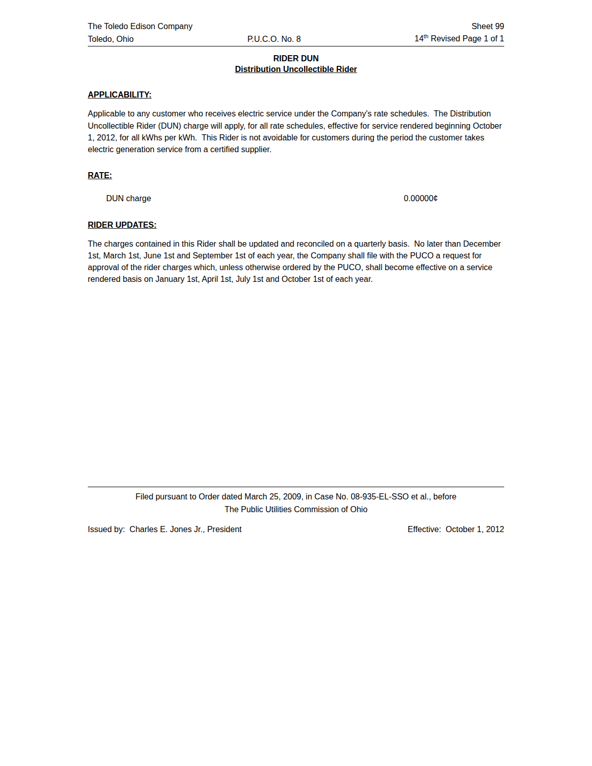The Toledo Edison Company
Sheet 99
Toledo, Ohio
P.U.C.O. No. 8
14th Revised Page 1 of 1
RIDER DUN
Distribution Uncollectible Rider
APPLICABILITY:
Applicable to any customer who receives electric service under the Company's rate schedules. The Distribution Uncollectible Rider (DUN) charge will apply, for all rate schedules, effective for service rendered beginning October 1, 2012, for all kWhs per kWh. This Rider is not avoidable for customers during the period the customer takes electric generation service from a certified supplier.
RATE:
DUN charge 0.00000¢
RIDER UPDATES:
The charges contained in this Rider shall be updated and reconciled on a quarterly basis. No later than December 1st, March 1st, June 1st and September 1st of each year, the Company shall file with the PUCO a request for approval of the rider charges which, unless otherwise ordered by the PUCO, shall become effective on a service rendered basis on January 1st, April 1st, July 1st and October 1st of each year.
Filed pursuant to Order dated March 25, 2009, in Case No. 08-935-EL-SSO et al., before
The Public Utilities Commission of Ohio
Issued by: Charles E. Jones Jr., President Effective: October 1, 2012